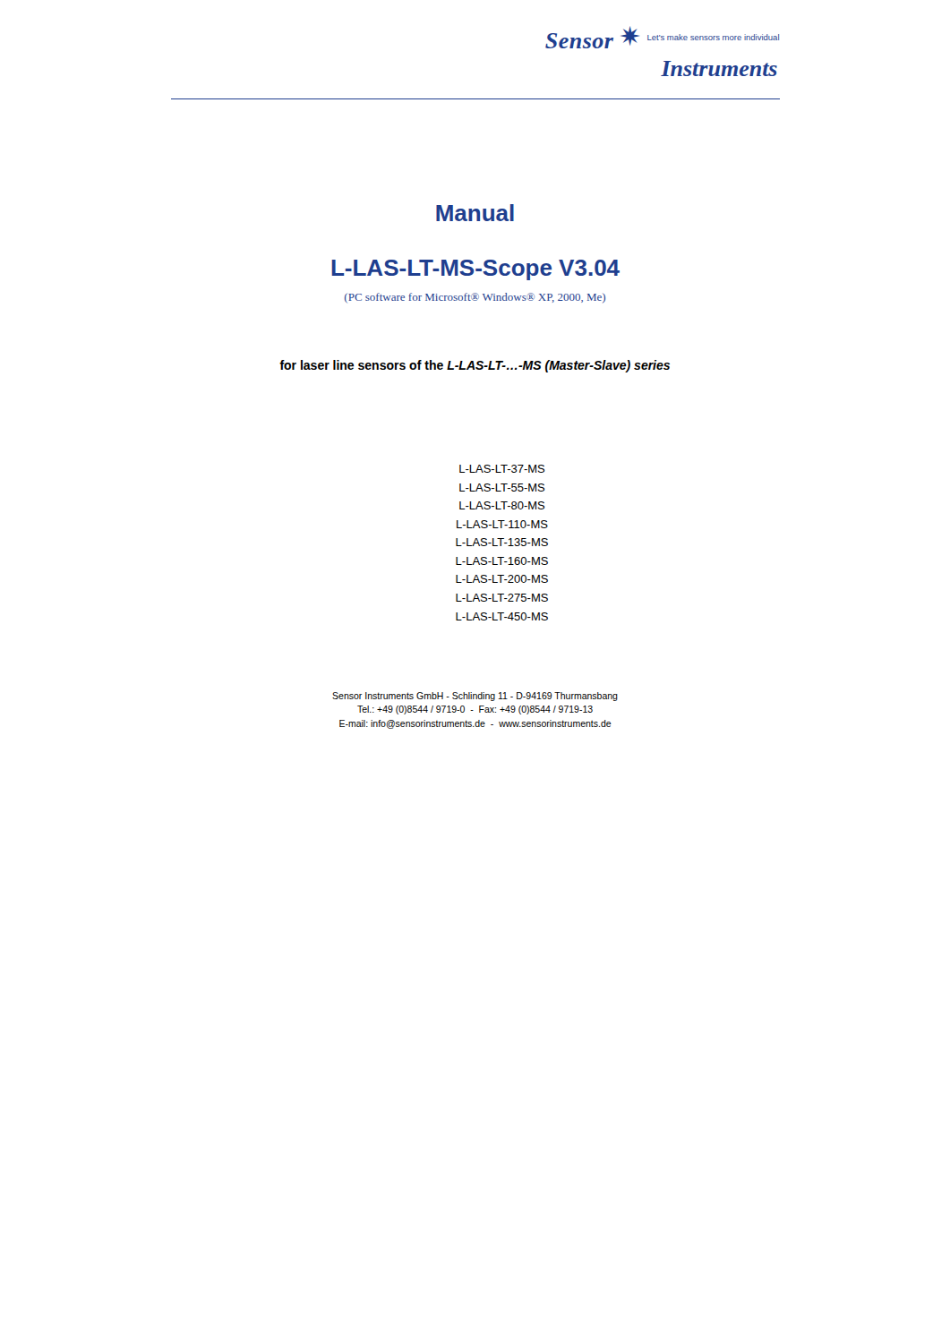Sensor ✷ Let's make sensors more individual
Instruments
Manual
L-LAS-LT-MS-Scope V3.04
(PC software for Microsoft® Windows® XP, 2000, Me)
for laser line sensors of the L-LAS-LT-…-MS (Master-Slave) series
L-LAS-LT-37-MS
L-LAS-LT-55-MS
L-LAS-LT-80-MS
L-LAS-LT-110-MS
L-LAS-LT-135-MS
L-LAS-LT-160-MS
L-LAS-LT-200-MS
L-LAS-LT-275-MS
L-LAS-LT-450-MS
Sensor Instruments GmbH - Schlinding 11 - D-94169 Thurmansbang
Tel.: +49 (0)8544 / 9719-0 - Fax: +49 (0)8544 / 9719-13
E-mail: info@sensorinstruments.de - www.sensorinstruments.de